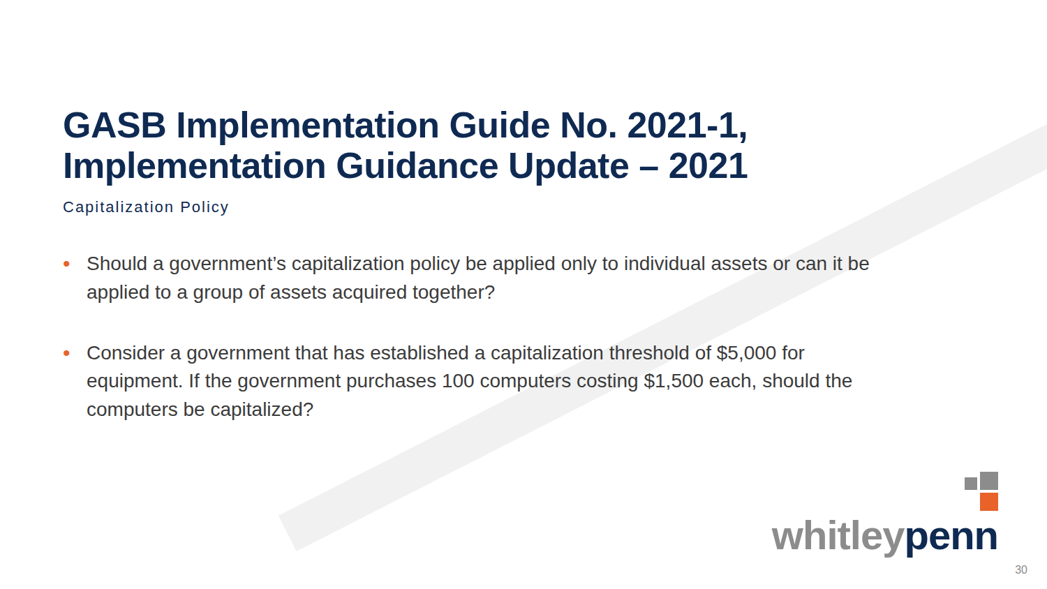GASB Implementation Guide No. 2021-1, Implementation Guidance Update – 2021
Capitalization Policy
Should a government’s capitalization policy be applied only to individual assets or can it be applied to a group of assets acquired together?
Consider a government that has established a capitalization threshold of $5,000 for equipment. If the government purchases 100 computers costing $1,500 each, should the computers be capitalized?
whitley penn
30